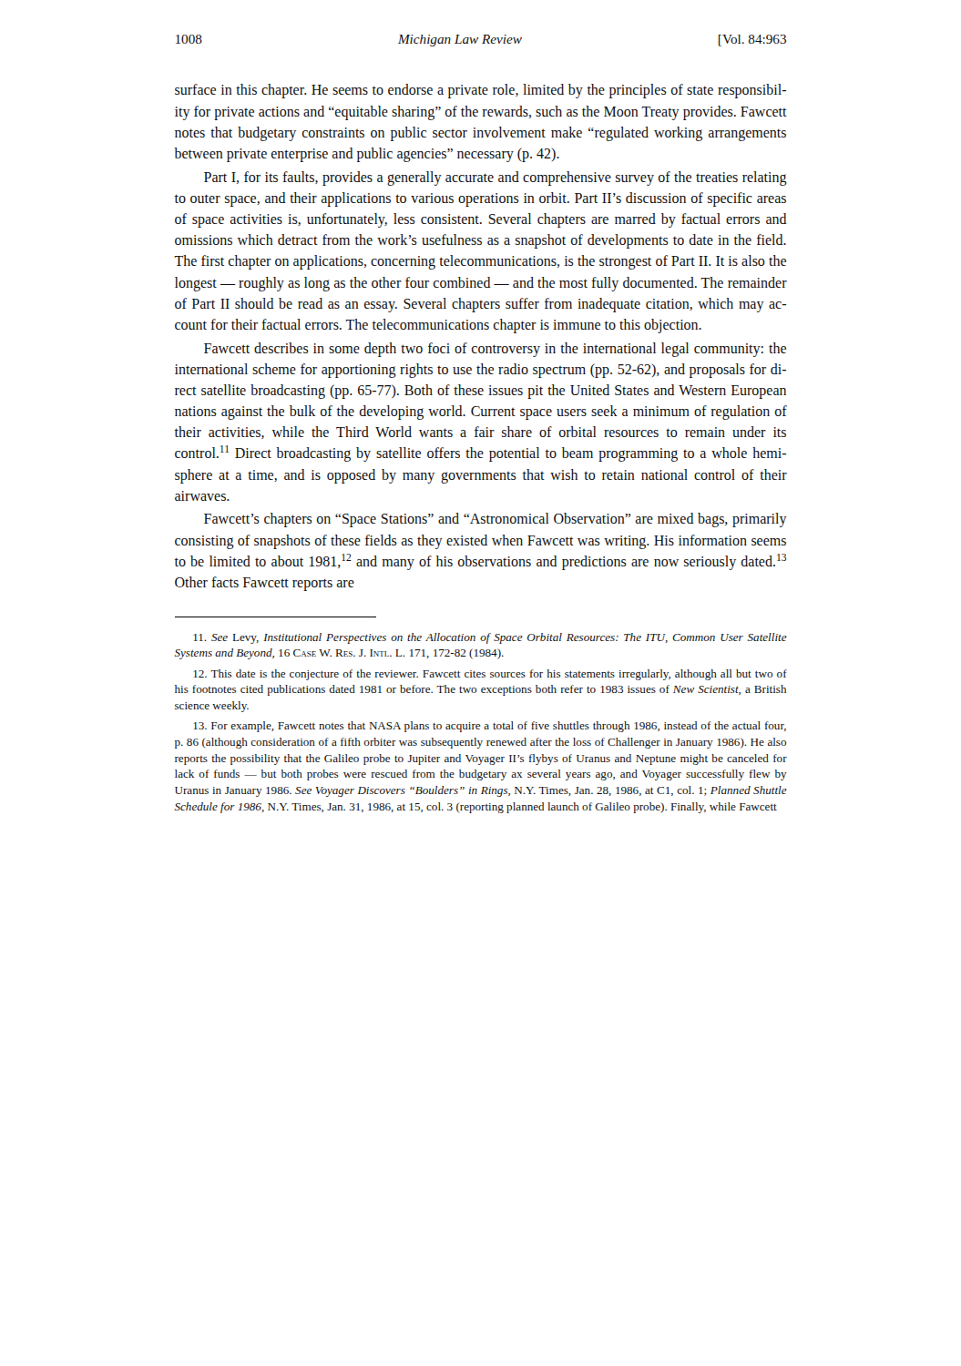1008 Michigan Law Review [Vol. 84:963
surface in this chapter. He seems to endorse a private role, limited by the principles of state responsibility for private actions and “equitable sharing” of the rewards, such as the Moon Treaty provides. Fawcett notes that budgetary constraints on public sector involvement make “regulated working arrangements between private enterprise and public agencies” necessary (p. 42).
Part I, for its faults, provides a generally accurate and comprehensive survey of the treaties relating to outer space, and their applications to various operations in orbit. Part II’s discussion of specific areas of space activities is, unfortunately, less consistent. Several chapters are marred by factual errors and omissions which detract from the work’s usefulness as a snapshot of developments to date in the field. The first chapter on applications, concerning telecommunications, is the strongest of Part II. It is also the longest — roughly as long as the other four combined — and the most fully documented. The remainder of Part II should be read as an essay. Several chapters suffer from inadequate citation, which may account for their factual errors. The telecommunications chapter is immune to this objection.
Fawcett describes in some depth two foci of controversy in the international legal community: the international scheme for apportioning rights to use the radio spectrum (pp. 52-62), and proposals for direct satellite broadcasting (pp. 65-77). Both of these issues pit the United States and Western European nations against the bulk of the developing world. Current space users seek a minimum of regulation of their activities, while the Third World wants a fair share of orbital resources to remain under its control.11 Direct broadcasting by satellite offers the potential to beam programming to a whole hemisphere at a time, and is opposed by many governments that wish to retain national control of their airwaves.
Fawcett’s chapters on “Space Stations” and “Astronomical Observation” are mixed bags, primarily consisting of snapshots of these fields as they existed when Fawcett was writing. His information seems to be limited to about 1981,12 and many of his observations and predictions are now seriously dated.13 Other facts Fawcett reports are
11. See Levy, Institutional Perspectives on the Allocation of Space Orbital Resources: The ITU, Common User Satellite Systems and Beyond, 16 Case W. Res. J. Intl. L. 171, 172-82 (1984).
12. This date is the conjecture of the reviewer. Fawcett cites sources for his statements irregularly, although all but two of his footnotes cited publications dated 1981 or before. The two exceptions both refer to 1983 issues of New Scientist, a British science weekly.
13. For example, Fawcett notes that NASA plans to acquire a total of five shuttles through 1986, instead of the actual four, p. 86 (although consideration of a fifth orbiter was subsequently renewed after the loss of Challenger in January 1986). He also reports the possibility that the Galileo probe to Jupiter and Voyager II’s flybys of Uranus and Neptune might be canceled for lack of funds — but both probes were rescued from the budgetary ax several years ago, and Voyager successfully flew by Uranus in January 1986. See Voyager Discovers “Boulders” in Rings, N.Y. Times, Jan. 28, 1986, at C1, col. 1; Planned Shuttle Schedule for 1986, N.Y. Times, Jan. 31, 1986, at 15, col. 3 (reporting planned launch of Galileo probe). Finally, while Fawcett